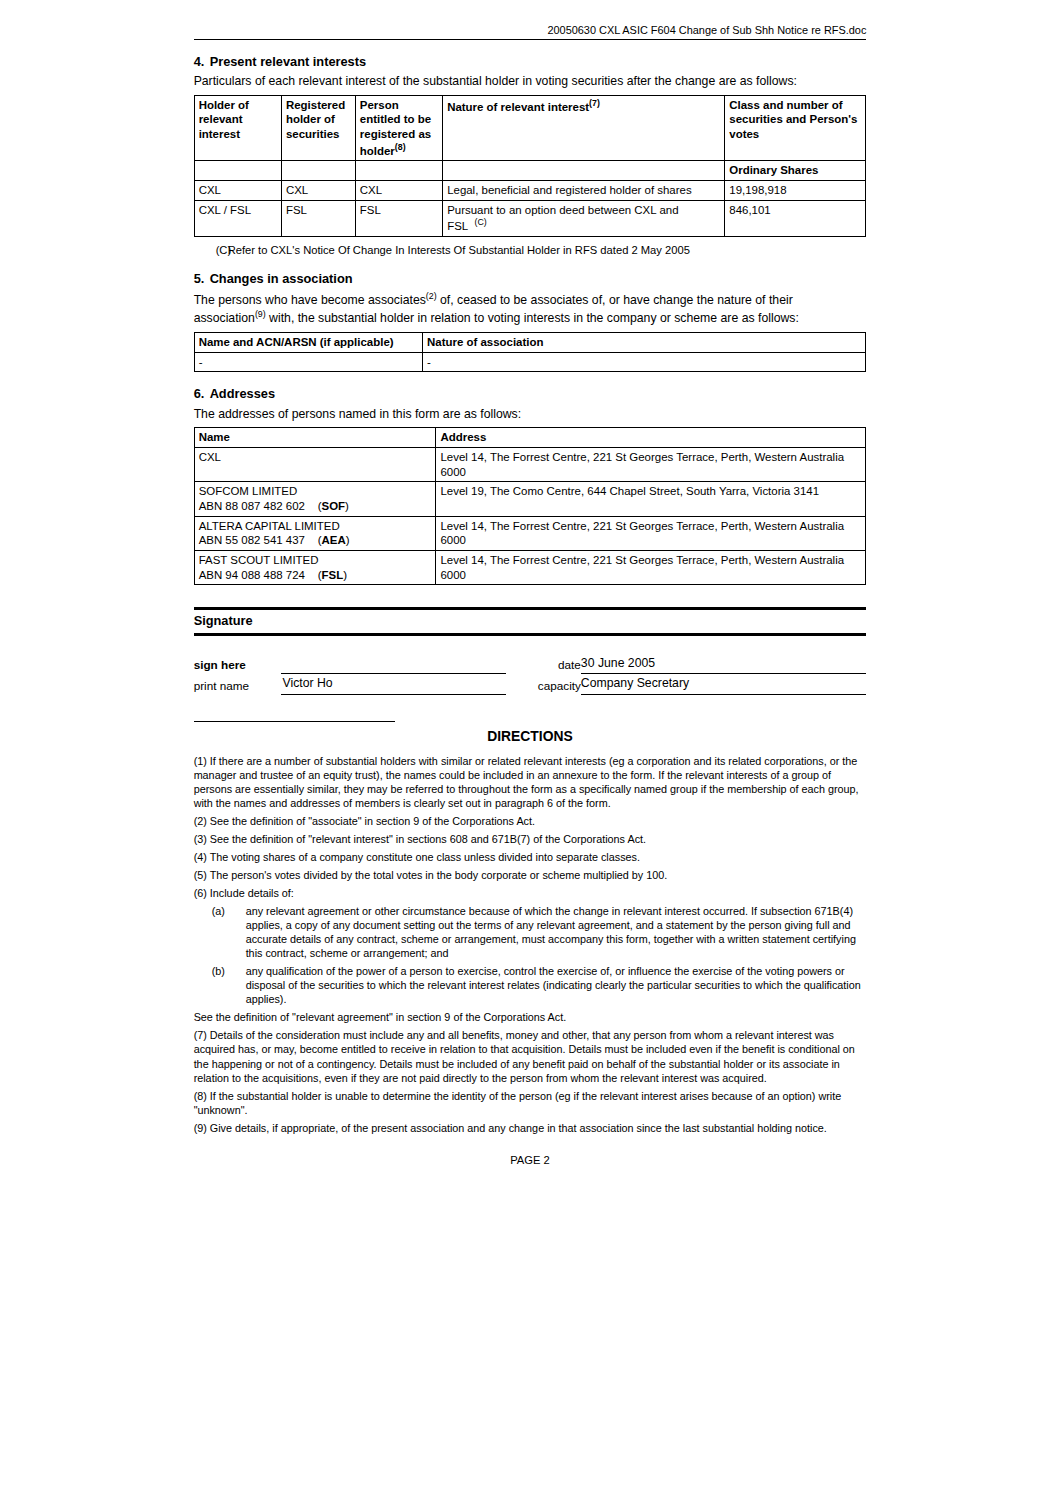20050630 CXL ASIC F604 Change of Sub Shh Notice re RFS.doc
4. Present relevant interests
Particulars of each relevant interest of the substantial holder in voting securities after the change are as follows:
| Holder of relevant interest | Registered holder of securities | Person entitled to be registered as holder (8) | Nature of relevant interest (7) | Class and number of securities and Person's votes |
| --- | --- | --- | --- | --- |
| | | | | Ordinary Shares |
| CXL | CXL | CXL | Legal, beneficial and registered holder of shares | 19,198,918 |
| CXL / FSL | FSL | FSL | Pursuant to an option deed between CXL and FSL (C) | 846,101 |
(C) Refer to CXL's Notice Of Change In Interests Of Substantial Holder in RFS dated 2 May 2005
5. Changes in association
The persons who have become associates(2) of, ceased to be associates of, or have change the nature of their association(9) with, the substantial holder in relation to voting interests in the company or scheme are as follows:
| Name and ACN/ARSN (if applicable) | Nature of association |
| --- | --- |
| - | - |
6. Addresses
The addresses of persons named in this form are as follows:
| Name | Address |
| --- | --- |
| CXL | Level 14, The Forrest Centre, 221 St Georges Terrace, Perth, Western Australia 6000 |
| SOFCOM LIMITED ABN 88 087 482 602 ( SOF ) | Level 19, The Como Centre, 644 Chapel Street, South Yarra, Victoria 3141 |
| ALTERA CAPITAL LIMITED ABN 55 082 541 437 ( AEA ) | Level 14, The Forrest Centre, 221 St Georges Terrace, Perth, Western Australia 6000 |
| FAST SCOUT LIMITED ABN 94 088 488 724 ( FSL ) | Level 14, The Forrest Centre, 221 St Georges Terrace, Perth, Western Australia 6000 |
Signature
| sign here | | date | 30 June 2005 |
| print name | Victor Ho | capacity | Company Secretary |
DIRECTIONS
(1) If there are a number of substantial holders with similar or related relevant interests (eg a corporation and its related corporations, or the manager and trustee of an equity trust), the names could be included in an annexure to the form. If the relevant interests of a group of persons are essentially similar, they may be referred to throughout the form as a specifically named group if the membership of each group, with the names and addresses of members is clearly set out in paragraph 6 of the form.
(2) See the definition of "associate" in section 9 of the Corporations Act.
(3) See the definition of "relevant interest" in sections 608 and 671B(7) of the Corporations Act.
(4) The voting shares of a company constitute one class unless divided into separate classes.
(5) The person's votes divided by the total votes in the body corporate or scheme multiplied by 100.
(6) Include details of:
(a) any relevant agreement or other circumstance because of which the change in relevant interest occurred. If subsection 671B(4) applies, a copy of any document setting out the terms of any relevant agreement, and a statement by the person giving full and accurate details of any contract, scheme or arrangement, must accompany this form, together with a written statement certifying this contract, scheme or arrangement; and
(b) any qualification of the power of a person to exercise, control the exercise of, or influence the exercise of the voting powers or disposal of the securities to which the relevant interest relates (indicating clearly the particular securities to which the qualification applies).
See the definition of "relevant agreement" in section 9 of the Corporations Act.
(7) Details of the consideration must include any and all benefits, money and other, that any person from whom a relevant interest was acquired has, or may, become entitled to receive in relation to that acquisition. Details must be included even if the benefit is conditional on the happening or not of a contingency. Details must be included of any benefit paid on behalf of the substantial holder or its associate in relation to the acquisitions, even if they are not paid directly to the person from whom the relevant interest was acquired.
(8) If the substantial holder is unable to determine the identity of the person (eg if the relevant interest arises because of an option) write "unknown".
(9) Give details, if appropriate, of the present association and any change in that association since the last substantial holding notice.
PAGE 2